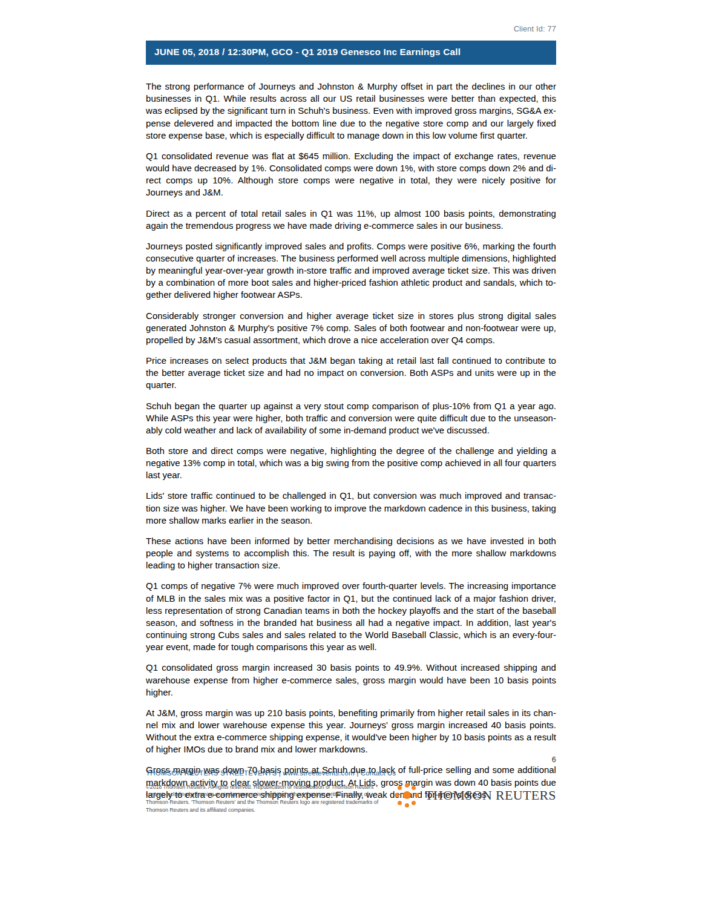Client Id: 77
JUNE 05, 2018 / 12:30PM, GCO - Q1 2019 Genesco Inc Earnings Call
The strong performance of Journeys and Johnston & Murphy offset in part the declines in our other businesses in Q1. While results across all our US retail businesses were better than expected, this was eclipsed by the significant turn in Schuh's business. Even with improved gross margins, SG&A expense delevered and impacted the bottom line due to the negative store comp and our largely fixed store expense base, which is especially difficult to manage down in this low volume first quarter.
Q1 consolidated revenue was flat at $645 million. Excluding the impact of exchange rates, revenue would have decreased by 1%. Consolidated comps were down 1%, with store comps down 2% and direct comps up 10%. Although store comps were negative in total, they were nicely positive for Journeys and J&M.
Direct as a percent of total retail sales in Q1 was 11%, up almost 100 basis points, demonstrating again the tremendous progress we have made driving e-commerce sales in our business.
Journeys posted significantly improved sales and profits. Comps were positive 6%, marking the fourth consecutive quarter of increases. The business performed well across multiple dimensions, highlighted by meaningful year-over-year growth in-store traffic and improved average ticket size. This was driven by a combination of more boot sales and higher-priced fashion athletic product and sandals, which together delivered higher footwear ASPs.
Considerably stronger conversion and higher average ticket size in stores plus strong digital sales generated Johnston & Murphy's positive 7% comp. Sales of both footwear and non-footwear were up, propelled by J&M's casual assortment, which drove a nice acceleration over Q4 comps.
Price increases on select products that J&M began taking at retail last fall continued to contribute to the better average ticket size and had no impact on conversion. Both ASPs and units were up in the quarter.
Schuh began the quarter up against a very stout comp comparison of plus-10% from Q1 a year ago. While ASPs this year were higher, both traffic and conversion were quite difficult due to the unseasonably cold weather and lack of availability of some in-demand product we've discussed.
Both store and direct comps were negative, highlighting the degree of the challenge and yielding a negative 13% comp in total, which was a big swing from the positive comp achieved in all four quarters last year.
Lids' store traffic continued to be challenged in Q1, but conversion was much improved and transaction size was higher. We have been working to improve the markdown cadence in this business, taking more shallow marks earlier in the season.
These actions have been informed by better merchandising decisions as we have invested in both people and systems to accomplish this. The result is paying off, with the more shallow markdowns leading to higher transaction size.
Q1 comps of negative 7% were much improved over fourth-quarter levels. The increasing importance of MLB in the sales mix was a positive factor in Q1, but the continued lack of a major fashion driver, less representation of strong Canadian teams in both the hockey playoffs and the start of the baseball season, and softness in the branded hat business all had a negative impact. In addition, last year's continuing strong Cubs sales and sales related to the World Baseball Classic, which is an every-four-year event, made for tough comparisons this year as well.
Q1 consolidated gross margin increased 30 basis points to 49.9%. Without increased shipping and warehouse expense from higher e-commerce sales, gross margin would have been 10 basis points higher.
At J&M, gross margin was up 210 basis points, benefiting primarily from higher retail sales in its channel mix and lower warehouse expense this year. Journeys' gross margin increased 40 basis points. Without the extra e-commerce shipping expense, it would've been higher by 10 basis points as a result of higher IMOs due to brand mix and lower markdowns.
Gross margin was down 70 basis points at Schuh due to lack of full-price selling and some additional markdown activity to clear slower-moving product. At Lids, gross margin was down 40 basis points due largely to extra e-commerce shipping expense. Finally, weak demand for men's dress
6
THOMSON REUTERS STREETEVENTS | www.streetevents.com | Contact Us
©2018 Thomson Reuters. All rights reserved. Republication or redistribution of Thomson Reuters content, including by framing or similar means, is prohibited without the prior written consent of Thomson Reuters. 'Thomson Reuters' and the Thomson Reuters logo are registered trademarks of Thomson Reuters and its affiliated companies.
THOMSON REUTERS